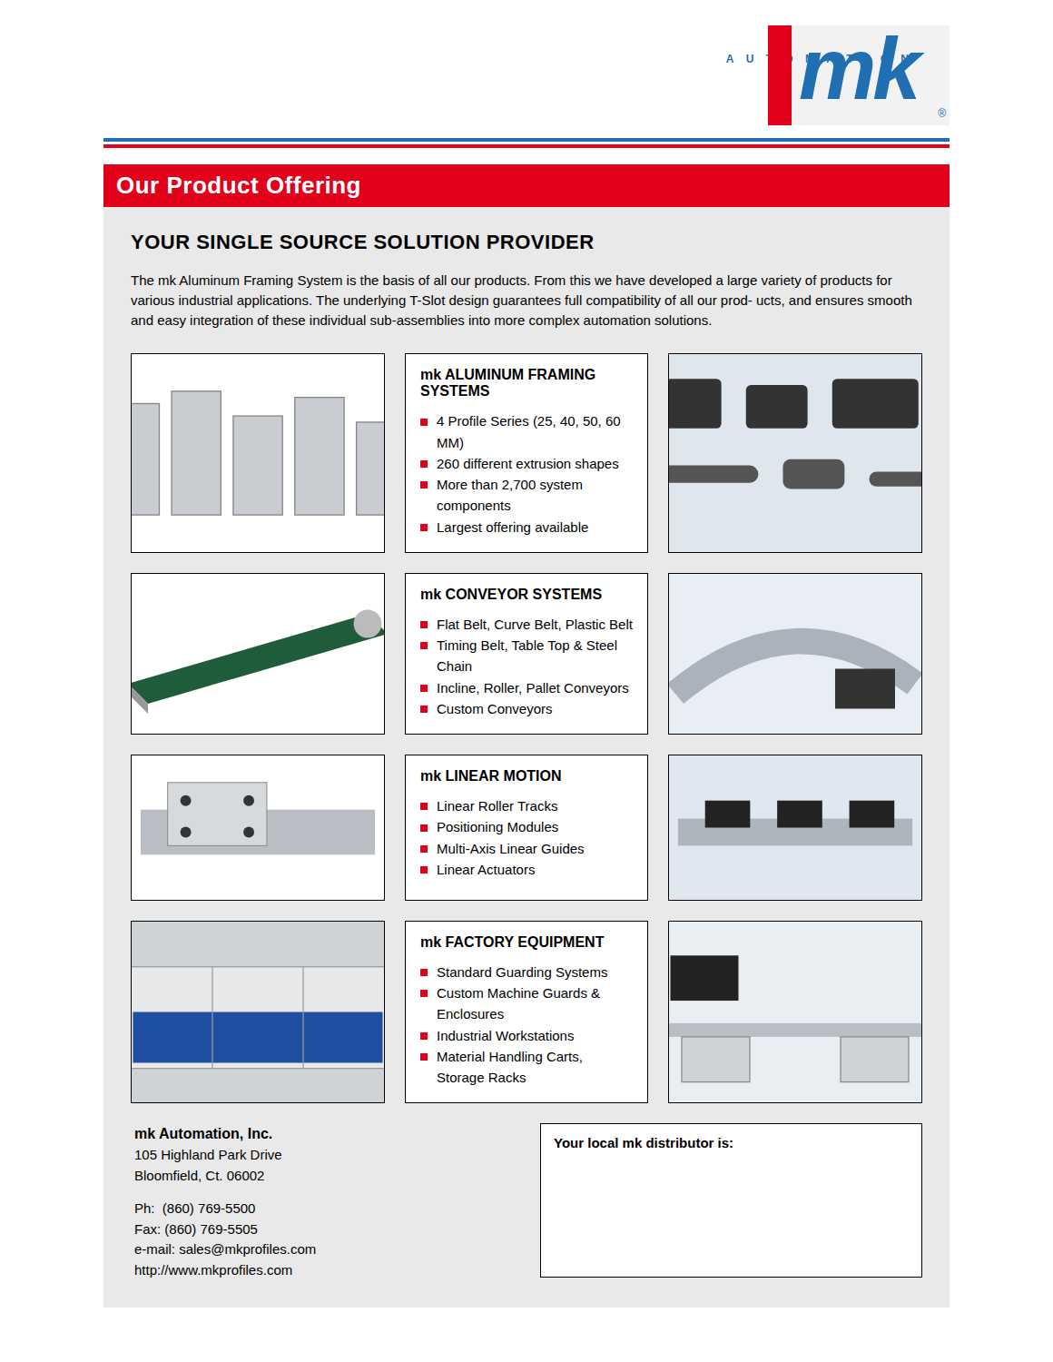A U T O M A T I O N
mk
®
Our Product Offering
YOUR SINGLE SOURCE SOLUTION PROVIDER
The mk Aluminum Framing System is the basis of all our products. From this we have developed a large variety of products for various industrial applications. The underlying T-Slot design guarantees full compatibility of all our prod- ucts, and ensures smooth and easy integration of these individual sub-assemblies into more complex automation solutions.
mk ALUMINUM FRAMING SYSTEMS
4 Profile Series (25, 40, 50, 60 MM)
260 different extrusion shapes
More than 2,700 system components
Largest offering available
mk CONVEYOR SYSTEMS
Flat Belt, Curve Belt, Plastic Belt
Timing Belt, Table Top & Steel Chain
Incline, Roller, Pallet Conveyors
Custom Conveyors
mk LINEAR MOTION
Linear Roller Tracks
Positioning Modules
Multi-Axis Linear Guides
Linear Actuators
mk FACTORY EQUIPMENT
Standard Guarding Systems
Custom Machine Guards & Enclosures
Industrial Workstations
Material Handling Carts, Storage Racks
mk Automation, Inc.
105 Highland Park Drive
Bloomfield, Ct. 06002
Ph: (860) 769-5500
Fax: (860) 769-5505
e-mail: sales@mkprofiles.com
http://www.mkprofiles.com
Your local mk distributor is: